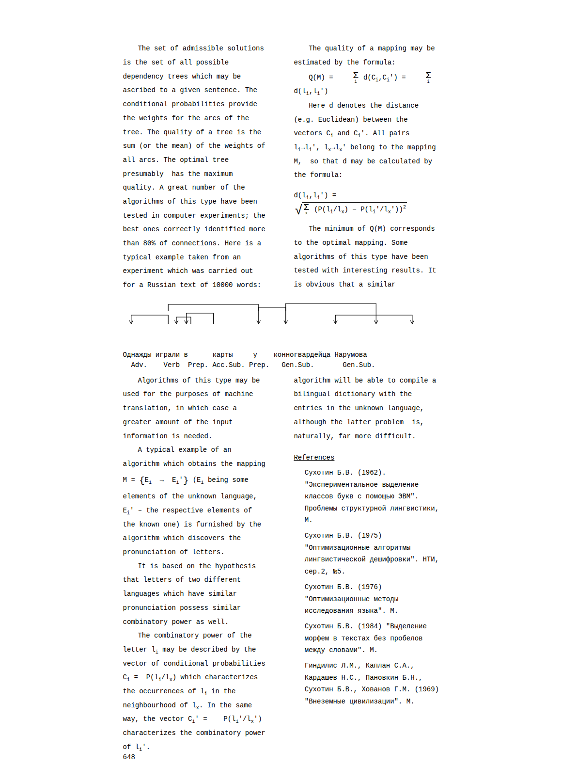The set of admissible solutions is the set of all possible dependency trees which may be ascribed to a given sentence. The conditional probabilities provide the weights for the arcs of the tree. The quality of a tree is the sum (or the mean) of the weights of all arcs. The optimal tree presumably has the maximum quality. A great number of the algorithms of this type have been tested in computer experiments; the best ones correctly identified more than 80% of connections. Here is a typical example taken from an experiment which was carried out for a Russian text of 10000 words:
The quality of a mapping may be estimated by the formula:
Q(M) = Σi d(Ci,Ci′) = Σi d(li,li′)
Here d denotes the distance (e.g. Euclidean) between the vectors Ci and Ci′. All pairs li→li′, lx→lx′ belong to the mapping M, so that d may be calculated by the formula:
d(li,li′) = √Σx (P(li/lx) − P(li′/lx′))2
The minimum of Q(M) corresponds to the optimal mapping. Some algorithms of this type have been tested with interesting results. It is obvious that a similar
Однажды играли в карты у конногвардейца Нарумова Adv. Verb Prep. Acc.Sub. Prep. Gen.Sub. Gen.Sub.
Algorithms of this type may be used for the purposes of machine translation, in which case a greater amount of the input information is needed.
A typical example of an algorithm which obtains the mapping M = {Ei → Ei′} (Ei being some elements of the unknown language, Ei′ – the respective elements of the known one) is furnished by the algorithm which discovers the pronunciation of letters.
It is based on the hypothesis that letters of two different languages which have similar pronunciation possess similar combinatory power as well.
The combinatory power of the letter li may be described by the vector of conditional probabilities Ci = P(li/lx) which characterizes the occurrences of li in the neighbourhood of lx. In the same way, the vector Ci′ = P(li′/lx′) characterizes the combinatory power of li′.
algorithm will be able to compile a bilingual dictionary with the entries in the unknown language, although the latter problem is, naturally, far more difficult.
References
Сухотин Б.В. (1962). "Экспериментальное выделение классов букв с помощью ЭВМ". Проблемы структурной лингвистики, М.
Сухотин Б.В. (1975) "Оптимизационные алгоритмы лингвистической дешифровки". НТИ, сер.2, №5.
Сухотин Б.В. (1976) "Оптимизационные методы исследования языка". М.
Сухотин Б.В. (1984) "Выделение морфем в текстах без пробелов между словами". М.
Гиндилис Л.М., Каплан С.А., Кардашев Н.С., Пановкин Б.Н., Сухотин Б.В., Хованов Г.М. (1969) "Внеземные цивилизации". М.
648